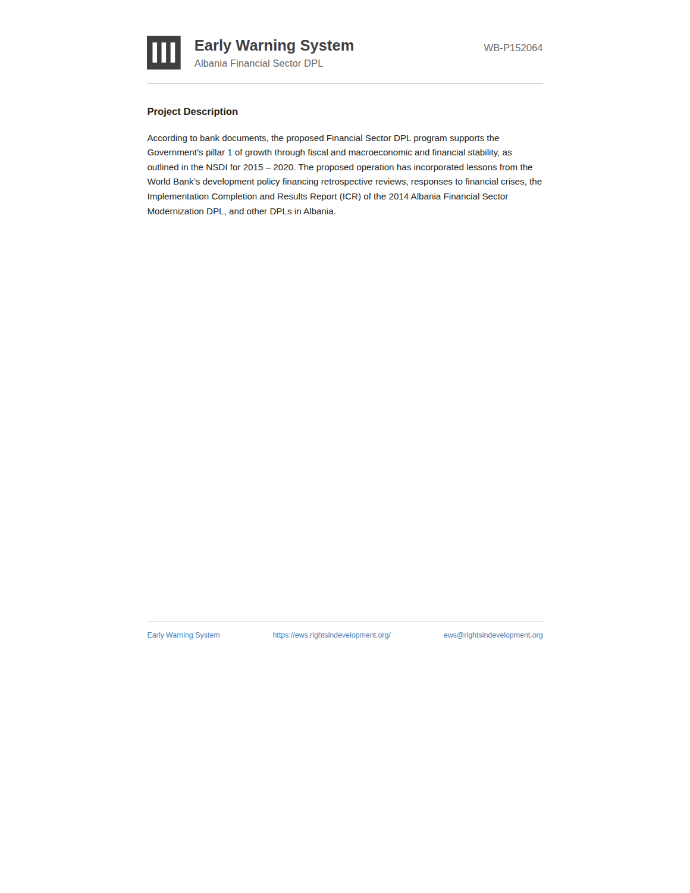Early Warning System
Albania Financial Sector DPL
WB-P152064
Project Description
According to bank documents, the proposed Financial Sector DPL program supports the Government’s pillar 1 of growth through fiscal and macroeconomic and financial stability, as outlined in the NSDI for 2015 – 2020. The proposed operation has incorporated lessons from the World Bank’s development policy financing retrospective reviews, responses to financial crises, the Implementation Completion and Results Report (ICR) of the 2014 Albania Financial Sector Modernization DPL, and other DPLs in Albania.
Early Warning System
https://ews.rightsindevelopment.org/
ews@rightsindevelopment.org